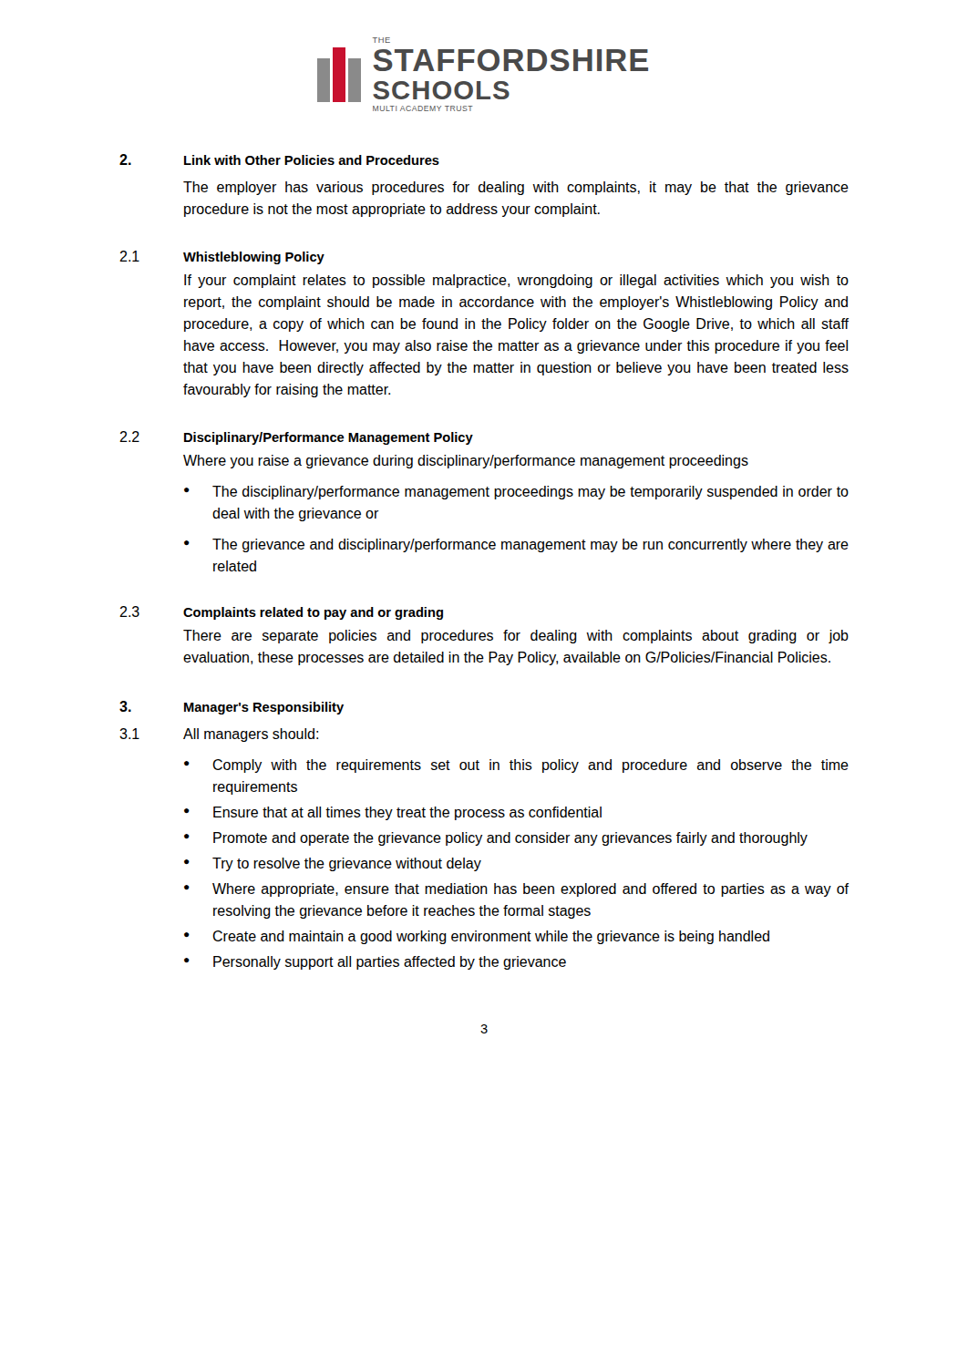THE
STAFFORDSHIRE
SCHOOLS
MULTI ACADEMY TRUST
2.
Link with Other Policies and Procedures
The employer has various procedures for dealing with complaints, it may be that the grievance procedure is not the most appropriate to address your complaint.
2.1
Whistleblowing Policy
If your complaint relates to possible malpractice, wrongdoing or illegal activities which you wish to report, the complaint should be made in accordance with the employer's Whistleblowing Policy and procedure, a copy of which can be found in the Policy folder on the Google Drive, to which all staff have access. However, you may also raise the matter as a grievance under this procedure if you feel that you have been directly affected by the matter in question or believe you have been treated less favourably for raising the matter.
2.2
Disciplinary/Performance Management Policy
Where you raise a grievance during disciplinary/performance management proceedings
The disciplinary/performance management proceedings may be temporarily suspended in order to deal with the grievance or
The grievance and disciplinary/performance management may be run concurrently where they are related
2.3
Complaints related to pay and or grading
There are separate policies and procedures for dealing with complaints about grading or job evaluation, these processes are detailed in the Pay Policy, available on G/Policies/Financial Policies.
3.
Manager's Responsibility
3.1
All managers should:
Comply with the requirements set out in this policy and procedure and observe the time requirements
Ensure that at all times they treat the process as confidential
Promote and operate the grievance policy and consider any grievances fairly and thoroughly
Try to resolve the grievance without delay
Where appropriate, ensure that mediation has been explored and offered to parties as a way of resolving the grievance before it reaches the formal stages
Create and maintain a good working environment while the grievance is being handled
Personally support all parties affected by the grievance
3